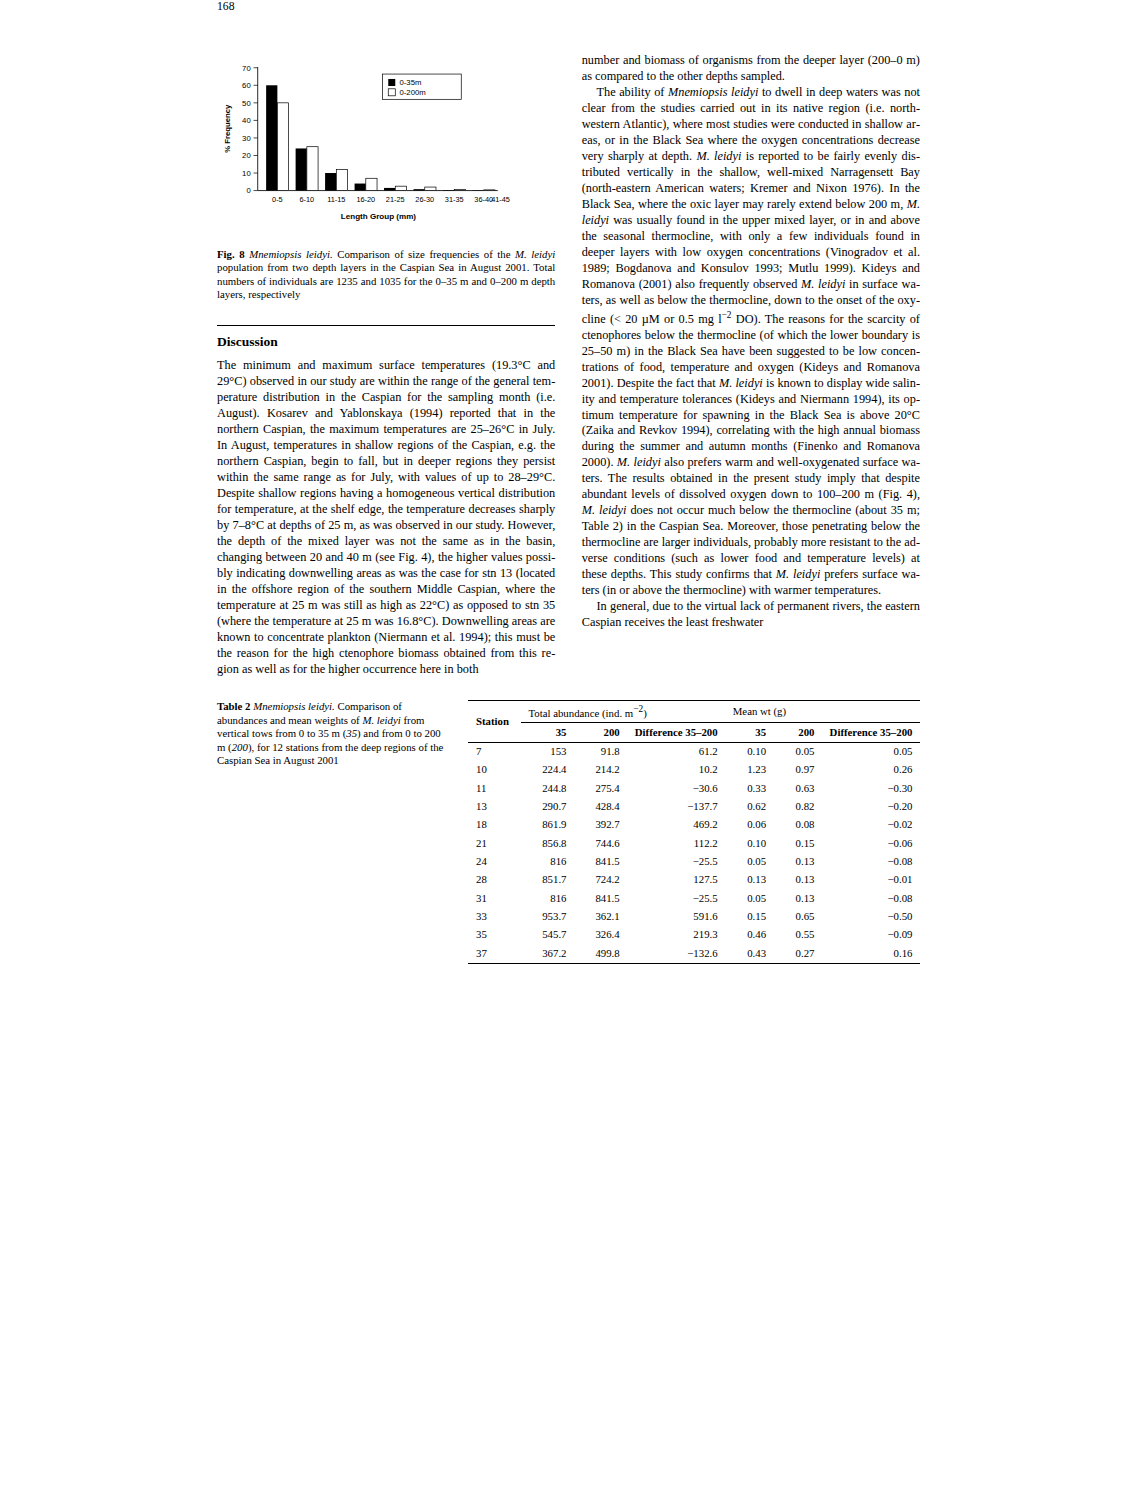168
0 10 20 30 40 50 60 70 % Frequency 0-5 6-10 11-15 16-20 21-25 26-30 31-35 36-40 41-45 Length Group (mm) 0-35m 0-200m
Fig. 8 Mnemiopsis leidyi. Comparison of size frequencies of the M. leidyi population from two depth layers in the Caspian Sea in August 2001. Total numbers of individuals are 1235 and 1035 for the 0–35 m and 0–200 m depth layers, respectively
Discussion
The minimum and maximum surface temperatures (19.3°C and 29°C) observed in our study are within the range of the general temperature distribution in the Caspian for the sampling month (i.e. August). Kosarev and Yablonskaya (1994) reported that in the northern Caspian, the maximum temperatures are 25–26°C in July. In August, temperatures in shallow regions of the Caspian, e.g. the northern Caspian, begin to fall, but in deeper regions they persist within the same range as for July, with values of up to 28–29°C. Despite shallow regions having a homogeneous vertical distribution for temperature, at the shelf edge, the temperature decreases sharply by 7–8°C at depths of 25 m, as was observed in our study. However, the depth of the mixed layer was not the same as in the basin, changing between 20 and 40 m (see Fig. 4), the higher values possibly indicating downwelling areas as was the case for stn 13 (located in the offshore region of the southern Middle Caspian, where the temperature at 25 m was still as high as 22°C) as opposed to stn 35 (where the temperature at 25 m was 16.8°C). Downwelling areas are known to concentrate plankton (Niermann et al. 1994); this must be the reason for the high ctenophore biomass obtained from this region as well as for the higher occurrence here in both
number and biomass of organisms from the deeper layer (200–0 m) as compared to the other depths sampled.
The ability of Mnemiopsis leidyi to dwell in deep waters was not clear from the studies carried out in its native region (i.e. north-western Atlantic), where most studies were conducted in shallow areas, or in the Black Sea where the oxygen concentrations decrease very sharply at depth. M. leidyi is reported to be fairly evenly distributed vertically in the shallow, well-mixed Narragensett Bay (north-eastern American waters; Kremer and Nixon 1976). In the Black Sea, where the oxic layer may rarely extend below 200 m, M. leidyi was usually found in the upper mixed layer, or in and above the seasonal thermocline, with only a few individuals found in deeper layers with low oxygen concentrations (Vinogradov et al. 1989; Bogdanova and Konsulov 1993; Mutlu 1999). Kideys and Romanova (2001) also frequently observed M. leidyi in surface waters, as well as below the thermocline, down to the onset of the oxycline (< 20 µM or 0.5 mg l−2 DO). The reasons for the scarcity of ctenophores below the thermocline (of which the lower boundary is 25–50 m) in the Black Sea have been suggested to be low concentrations of food, temperature and oxygen (Kideys and Romanova 2001). Despite the fact that M. leidyi is known to display wide salinity and temperature tolerances (Kideys and Niermann 1994), its optimum temperature for spawning in the Black Sea is above 20°C (Zaika and Revkov 1994), correlating with the high annual biomass during the summer and autumn months (Finenko and Romanova 2000). M. leidyi also prefers warm and well-oxygenated surface waters. The results obtained in the present study imply that despite abundant levels of dissolved oxygen down to 100–200 m (Fig. 4), M. leidyi does not occur much below the thermocline (about 35 m; Table 2) in the Caspian Sea. Moreover, those penetrating below the thermocline are larger individuals, probably more resistant to the adverse conditions (such as lower food and temperature levels) at these depths. This study confirms that M. leidyi prefers surface waters (in or above the thermocline) with warmer temperatures.
In general, due to the virtual lack of permanent rivers, the eastern Caspian receives the least freshwater
Table 2 Mnemiopsis leidyi. Comparison of abundances and mean weights of M. leidyi from vertical tows from 0 to 35 m (35) and from 0 to 200 m (200), for 12 stations from the deep regions of the Caspian Sea in August 2001
Table 2. Abundances and mean weights of M. leidyi at 12 stations
| Station | Total abundance (ind. m −2 ) | Mean wt (g) |
| --- | --- | --- |
| 35 | 200 | Difference 35–200 | 35 | 200 | Difference 35–200 |
| 7 | 153 | 91.8 | 61.2 | 0.10 | 0.05 | 0.05 |
| 10 | 224.4 | 214.2 | 10.2 | 1.23 | 0.97 | 0.26 |
| 11 | 244.8 | 275.4 | −30.6 | 0.33 | 0.63 | −0.30 |
| 13 | 290.7 | 428.4 | −137.7 | 0.62 | 0.82 | −0.20 |
| 18 | 861.9 | 392.7 | 469.2 | 0.06 | 0.08 | −0.02 |
| 21 | 856.8 | 744.6 | 112.2 | 0.10 | 0.15 | −0.06 |
| 24 | 816 | 841.5 | −25.5 | 0.05 | 0.13 | −0.08 |
| 28 | 851.7 | 724.2 | 127.5 | 0.13 | 0.13 | −0.01 |
| 31 | 816 | 841.5 | −25.5 | 0.05 | 0.13 | −0.08 |
| 33 | 953.7 | 362.1 | 591.6 | 0.15 | 0.65 | −0.50 |
| 35 | 545.7 | 326.4 | 219.3 | 0.46 | 0.55 | −0.09 |
| 37 | 367.2 | 499.8 | −132.6 | 0.43 | 0.27 | 0.16 |